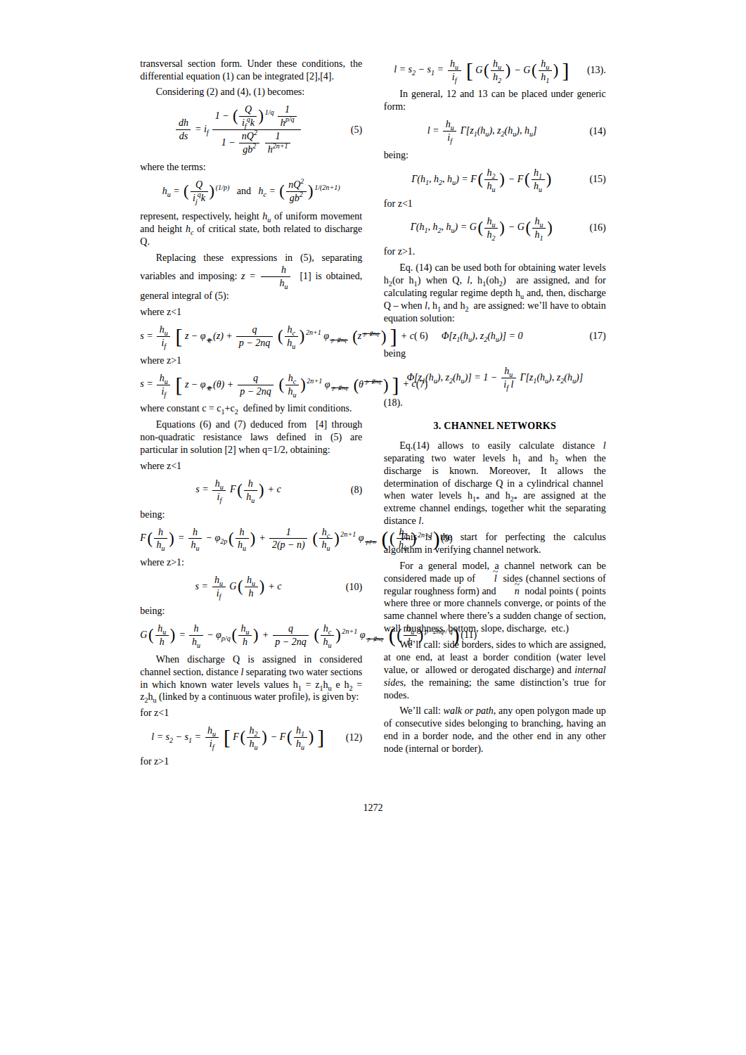transversal section form. Under these conditions, the differential equation (1) can be integrated [2],[4].
Considering (2) and (4), (1) becomes:
dh ds = if 1 − (Qifqk)1/q 1 hp/q 1 − nQ2 gb2 1 h2n+1
(5)
where the terms:
hu = (Qijqk)(1/p) and hc = (nQ2 gb2)1/(2n+1)
represent, respectively, height hu of uniform movement and height hc of critical state, both related to discharge Q.
Replacing these expressions in (5), separating variables and imposing: z = hhu [1] is obtained, general integral of (5):
where z<1
s = hu if [ z − φpq(z) + qp − 2nq (hc hu)2n+1 φpp−2nq (zpp−2nq) ] + c
( 6)
where z>1
s = hu if [ z − φpq(θ) + qp − 2nq (hc hu)2n+1 φpp−2nq (θpp−2nq) ] + c
(7)
where constant c = c1+c2 defined by limit conditions.
Equations (6) and (7) deduced from [4] through non-quadratic resistance laws defined in (5) are particular in solution [2] when q=1/2, obtaining:
where z<1
s = hu if F(hhu) + c
(8)
being:
F(hhu) = hhu − φ2p(hhu) + 12(p − n) (hc hu)2n+1 φpp−n ((hc hu)2n+1)
(9)
where z>1:
s = hu if G(hu h) + c
(10)
being:
G(hu h) = hhu − φp/q(hu h) + qp − 2nq (hc hu)2n+1 φpp−2nq ((hu h)p−2nq / q)
(11)
When discharge Q is assigned in considered channel section, distance l separating two water sections in which known water levels values h1 = z1hu e h2 = z2hu (linked by a continuous water profile), is given by:
for z<1
l = s2 − s1 = hu if [ F(h2 hu) − F(h1 hu) ]
(12)
for z>1
l = s2 − s1 = hu if [ G(hu h2) − G(hu h1) ]
(13).
In general, 12 and 13 can be placed under generic form:
l = hu if Γ[z1(hu), z2(hu), hu]
(14)
being:
Γ(h1, h2, hu) = F(h2 hu) − F(h1 hu)
(15)
for z<1
Γ(h1, h2, hu) = G(hu h2) − G(hu h1)
(16)
for z>1.
Eq. (14) can be used both for obtaining water levels h2(or h1) when Q, l, h1(oh2) are assigned, and for calculating regular regime depth hu and, then, discharge Q – when l, h1 and h2 are assigned: we’ll have to obtain equation solution:
Φ[z1(hu), z2(hu)] = 0
(17)
being
Φ[z1(hu), z2(hu)] = 1 − hu if l Γ[z1(hu), z2(hu)]
(18).
3. Channel Networks
Eq.(14) allows to easily calculate distance l separating two water levels h1 and h2 when the discharge is known. Moreover, It allows the determination of discharge Q in a cylindrical channel when water levels h1* and h2* are assigned at the extreme channel endings, together whit the separating distance l.
This is the start for perfecting the calculus algorithm in verifying channel network.
For a general model, a channel network can be considered made up of l sides (channel sections of regular roughness form) and n nodal points ( points where three or more channels converge, or points of the same channel where there’s a sudden change of section, wall roughness, bottom, slope, discharge, etc.)
We’ll call: side borders, sides to which are assigned, at one end, at least a border condition (water level value, or allowed or derogated discharge) and internal sides, the remaining; the same distinction’s true for nodes.
We’ll call: walk or path, any open polygon made up of consecutive sides belonging to branching, having an end in a border node, and the other end in any other node (internal or border).
1272